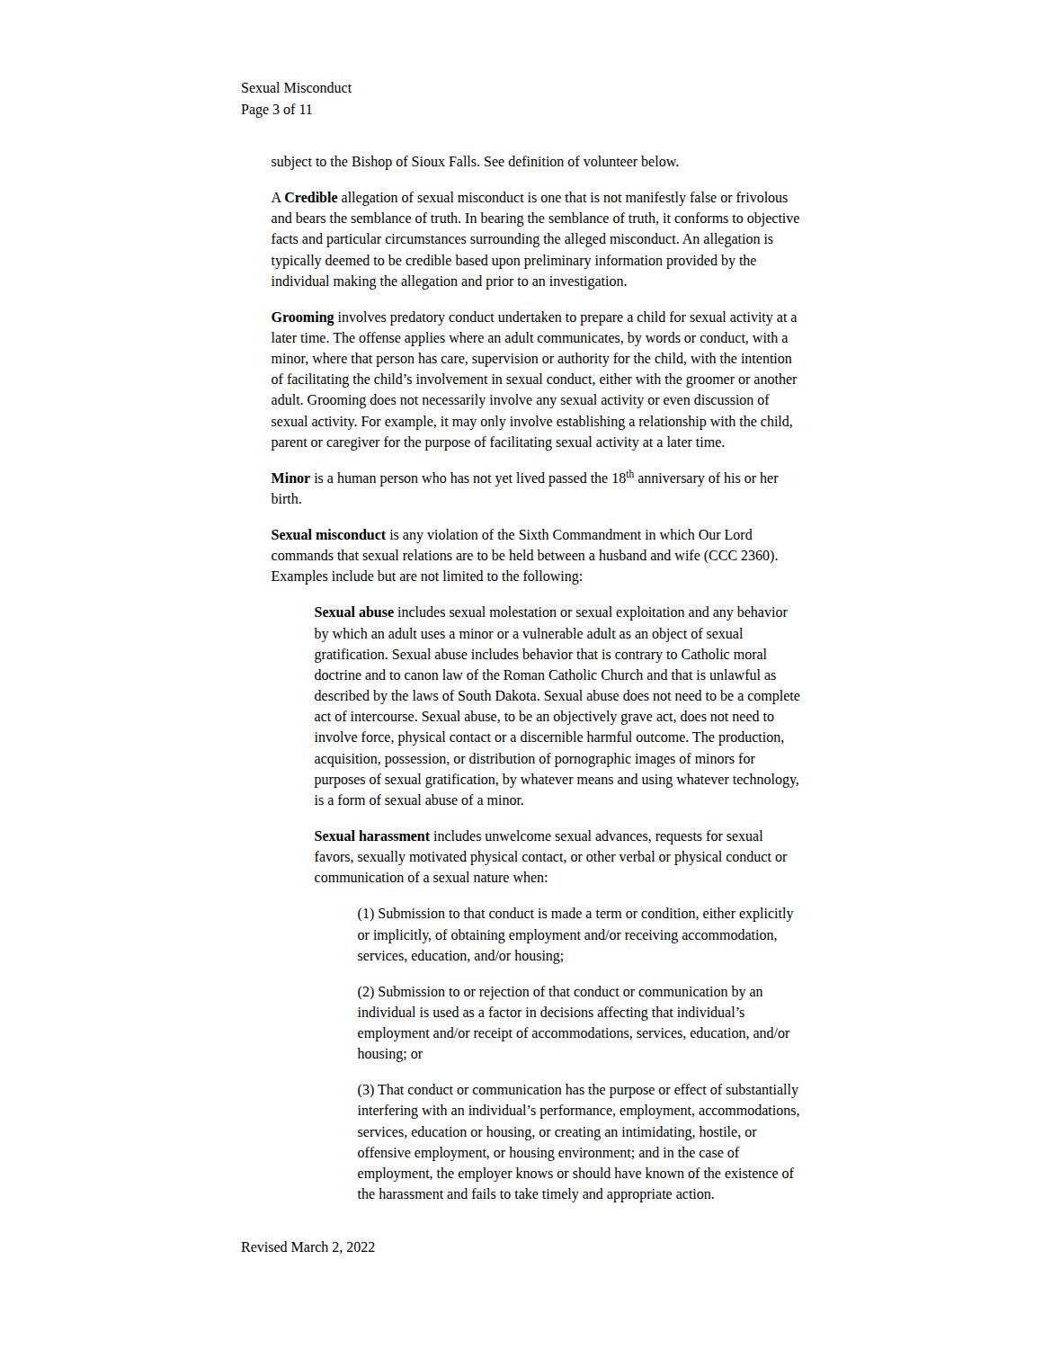Sexual Misconduct
Page 3 of 11
subject to the Bishop of Sioux Falls. See definition of volunteer below.
A Credible allegation of sexual misconduct is one that is not manifestly false or frivolous and bears the semblance of truth. In bearing the semblance of truth, it conforms to objective facts and particular circumstances surrounding the alleged misconduct. An allegation is typically deemed to be credible based upon preliminary information provided by the individual making the allegation and prior to an investigation.
Grooming involves predatory conduct undertaken to prepare a child for sexual activity at a later time. The offense applies where an adult communicates, by words or conduct, with a minor, where that person has care, supervision or authority for the child, with the intention of facilitating the child’s involvement in sexual conduct, either with the groomer or another adult. Grooming does not necessarily involve any sexual activity or even discussion of sexual activity. For example, it may only involve establishing a relationship with the child, parent or caregiver for the purpose of facilitating sexual activity at a later time.
Minor is a human person who has not yet lived passed the 18th anniversary of his or her birth.
Sexual misconduct is any violation of the Sixth Commandment in which Our Lord commands that sexual relations are to be held between a husband and wife (CCC 2360). Examples include but are not limited to the following:
Sexual abuse includes sexual molestation or sexual exploitation and any behavior by which an adult uses a minor or a vulnerable adult as an object of sexual gratification. Sexual abuse includes behavior that is contrary to Catholic moral doctrine and to canon law of the Roman Catholic Church and that is unlawful as described by the laws of South Dakota. Sexual abuse does not need to be a complete act of intercourse. Sexual abuse, to be an objectively grave act, does not need to involve force, physical contact or a discernible harmful outcome. The production, acquisition, possession, or distribution of pornographic images of minors for purposes of sexual gratification, by whatever means and using whatever technology, is a form of sexual abuse of a minor.
Sexual harassment includes unwelcome sexual advances, requests for sexual favors, sexually motivated physical contact, or other verbal or physical conduct or communication of a sexual nature when:
(1) Submission to that conduct is made a term or condition, either explicitly or implicitly, of obtaining employment and/or receiving accommodation, services, education, and/or housing;
(2) Submission to or rejection of that conduct or communication by an individual is used as a factor in decisions affecting that individual’s employment and/or receipt of accommodations, services, education, and/or housing; or
(3) That conduct or communication has the purpose or effect of substantially interfering with an individual’s performance, employment, accommodations, services, education or housing, or creating an intimidating, hostile, or offensive employment, or housing environment; and in the case of employment, the employer knows or should have known of the existence of the harassment and fails to take timely and appropriate action.
Revised March 2, 2022